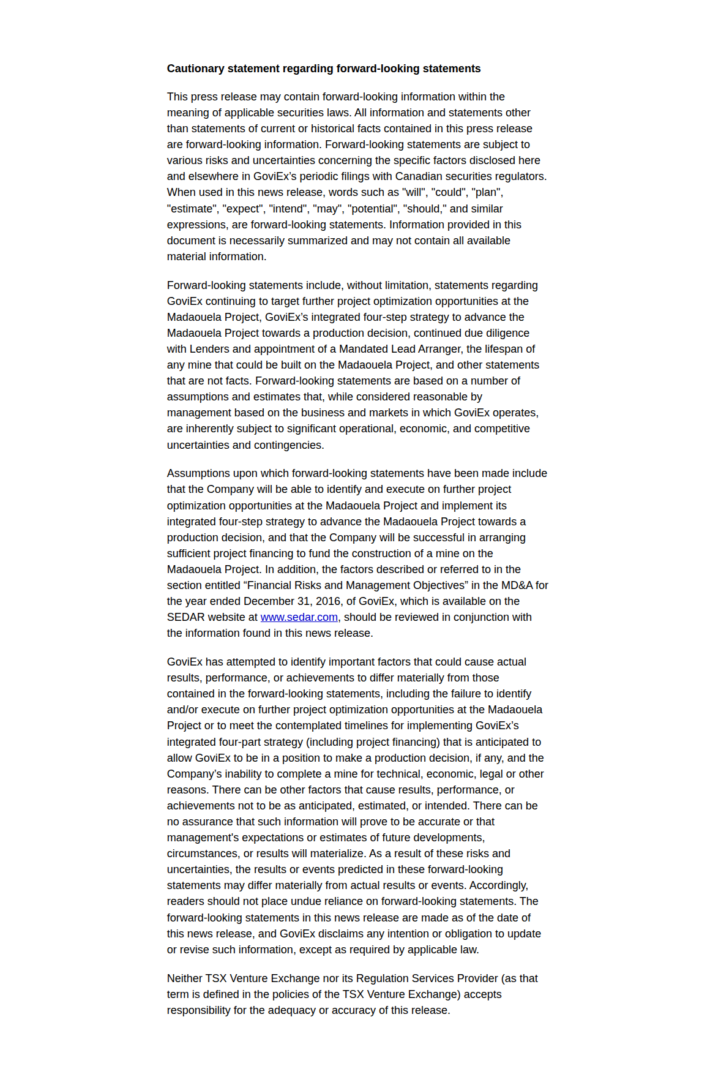Cautionary statement regarding forward-looking statements
This press release may contain forward-looking information within the meaning of applicable securities laws. All information and statements other than statements of current or historical facts contained in this press release are forward-looking information. Forward-looking statements are subject to various risks and uncertainties concerning the specific factors disclosed here and elsewhere in GoviEx’s periodic filings with Canadian securities regulators. When used in this news release, words such as "will", "could", "plan", "estimate", "expect", "intend", "may", "potential", "should," and similar expressions, are forward-looking statements. Information provided in this document is necessarily summarized and may not contain all available material information.
Forward-looking statements include, without limitation, statements regarding GoviEx continuing to target further project optimization opportunities at the Madaouela Project, GoviEx’s integrated four-step strategy to advance the Madaouela Project towards a production decision, continued due diligence with Lenders and appointment of a Mandated Lead Arranger, the lifespan of any mine that could be built on the Madaouela Project, and other statements that are not facts. Forward-looking statements are based on a number of assumptions and estimates that, while considered reasonable by management based on the business and markets in which GoviEx operates, are inherently subject to significant operational, economic, and competitive uncertainties and contingencies.
Assumptions upon which forward-looking statements have been made include that the Company will be able to identify and execute on further project optimization opportunities at the Madaouela Project and implement its integrated four-step strategy to advance the Madaouela Project towards a production decision, and that the Company will be successful in arranging sufficient project financing to fund the construction of a mine on the Madaouela Project. In addition, the factors described or referred to in the section entitled “Financial Risks and Management Objectives” in the MD&A for the year ended December 31, 2016, of GoviEx, which is available on the SEDAR website at www.sedar.com, should be reviewed in conjunction with the information found in this news release.
GoviEx has attempted to identify important factors that could cause actual results, performance, or achievements to differ materially from those contained in the forward-looking statements, including the failure to identify and/or execute on further project optimization opportunities at the Madaouela Project or to meet the contemplated timelines for implementing GoviEx’s integrated four-part strategy (including project financing) that is anticipated to allow GoviEx to be in a position to make a production decision, if any, and the Company’s inability to complete a mine for technical, economic, legal or other reasons. There can be other factors that cause results, performance, or achievements not to be as anticipated, estimated, or intended. There can be no assurance that such information will prove to be accurate or that management's expectations or estimates of future developments, circumstances, or results will materialize. As a result of these risks and uncertainties, the results or events predicted in these forward-looking statements may differ materially from actual results or events. Accordingly, readers should not place undue reliance on forward-looking statements. The forward-looking statements in this news release are made as of the date of this news release, and GoviEx disclaims any intention or obligation to update or revise such information, except as required by applicable law.
Neither TSX Venture Exchange nor its Regulation Services Provider (as that term is defined in the policies of the TSX Venture Exchange) accepts responsibility for the adequacy or accuracy of this release.